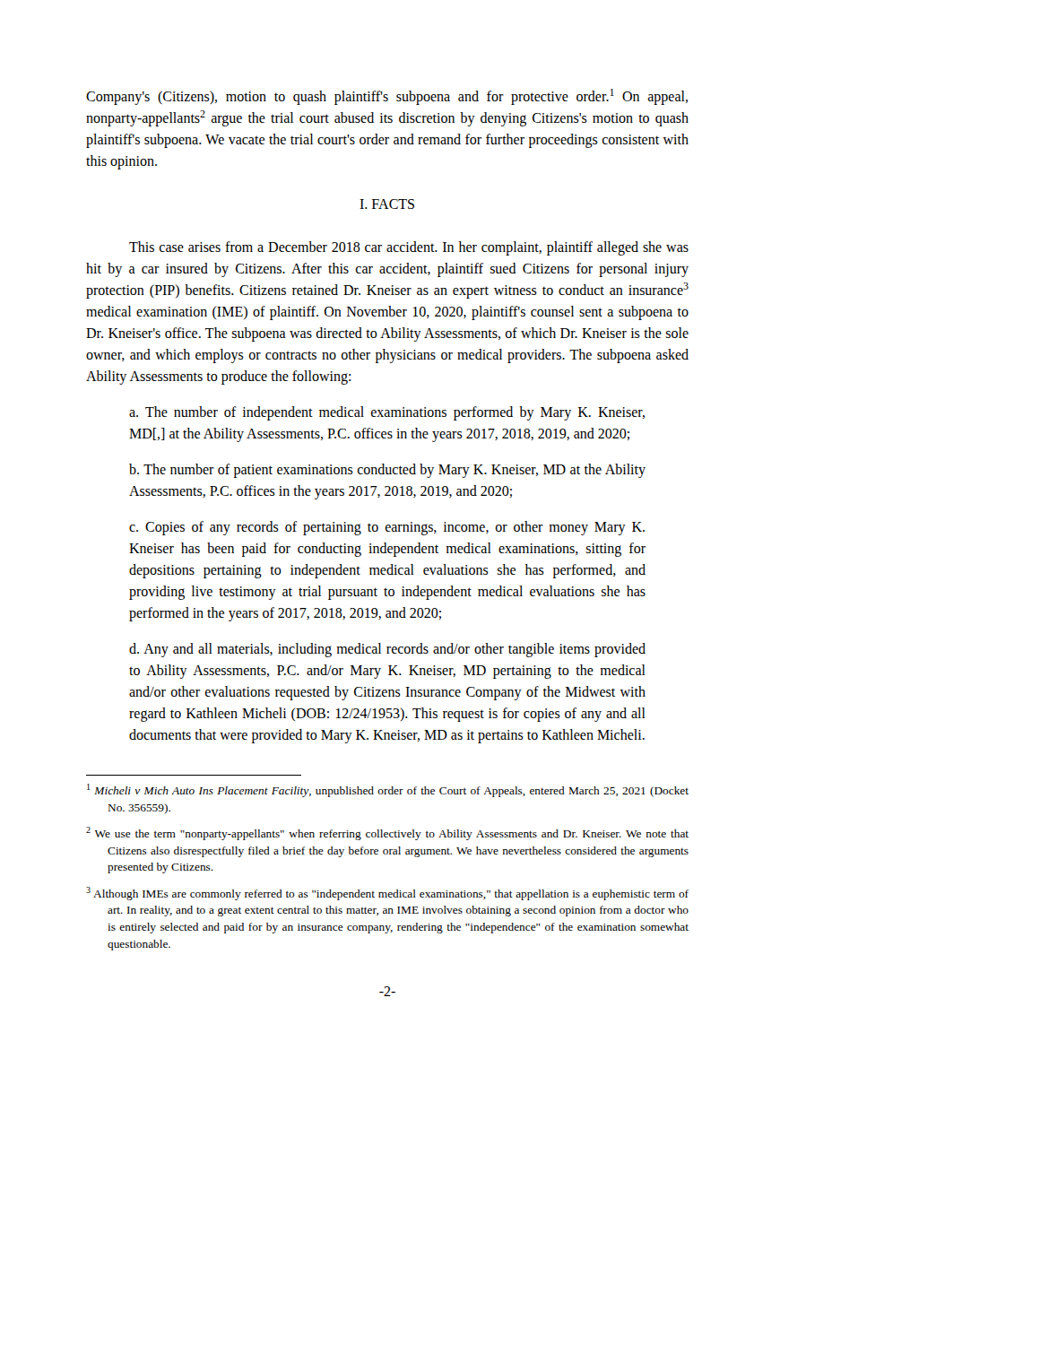Company's (Citizens), motion to quash plaintiff's subpoena and for protective order.1 On appeal, nonparty-appellants2 argue the trial court abused its discretion by denying Citizens's motion to quash plaintiff's subpoena. We vacate the trial court's order and remand for further proceedings consistent with this opinion.
I. FACTS
This case arises from a December 2018 car accident. In her complaint, plaintiff alleged she was hit by a car insured by Citizens. After this car accident, plaintiff sued Citizens for personal injury protection (PIP) benefits. Citizens retained Dr. Kneiser as an expert witness to conduct an insurance3 medical examination (IME) of plaintiff. On November 10, 2020, plaintiff's counsel sent a subpoena to Dr. Kneiser's office. The subpoena was directed to Ability Assessments, of which Dr. Kneiser is the sole owner, and which employs or contracts no other physicians or medical providers. The subpoena asked Ability Assessments to produce the following:
a. The number of independent medical examinations performed by Mary K. Kneiser, MD[,] at the Ability Assessments, P.C. offices in the years 2017, 2018, 2019, and 2020;
b. The number of patient examinations conducted by Mary K. Kneiser, MD at the Ability Assessments, P.C. offices in the years 2017, 2018, 2019, and 2020;
c. Copies of any records of pertaining to earnings, income, or other money Mary K. Kneiser has been paid for conducting independent medical examinations, sitting for depositions pertaining to independent medical evaluations she has performed, and providing live testimony at trial pursuant to independent medical evaluations she has performed in the years of 2017, 2018, 2019, and 2020;
d. Any and all materials, including medical records and/or other tangible items provided to Ability Assessments, P.C. and/or Mary K. Kneiser, MD pertaining to the medical and/or other evaluations requested by Citizens Insurance Company of the Midwest with regard to Kathleen Micheli (DOB: 12/24/1953). This request is for copies of any and all documents that were provided to Mary K. Kneiser, MD as it pertains to Kathleen Micheli.
1 Micheli v Mich Auto Ins Placement Facility, unpublished order of the Court of Appeals, entered March 25, 2021 (Docket No. 356559).
2 We use the term "nonparty-appellants" when referring collectively to Ability Assessments and Dr. Kneiser. We note that Citizens also disrespectfully filed a brief the day before oral argument. We have nevertheless considered the arguments presented by Citizens.
3 Although IMEs are commonly referred to as "independent medical examinations," that appellation is a euphemistic term of art. In reality, and to a great extent central to this matter, an IME involves obtaining a second opinion from a doctor who is entirely selected and paid for by an insurance company, rendering the "independence" of the examination somewhat questionable.
-2-